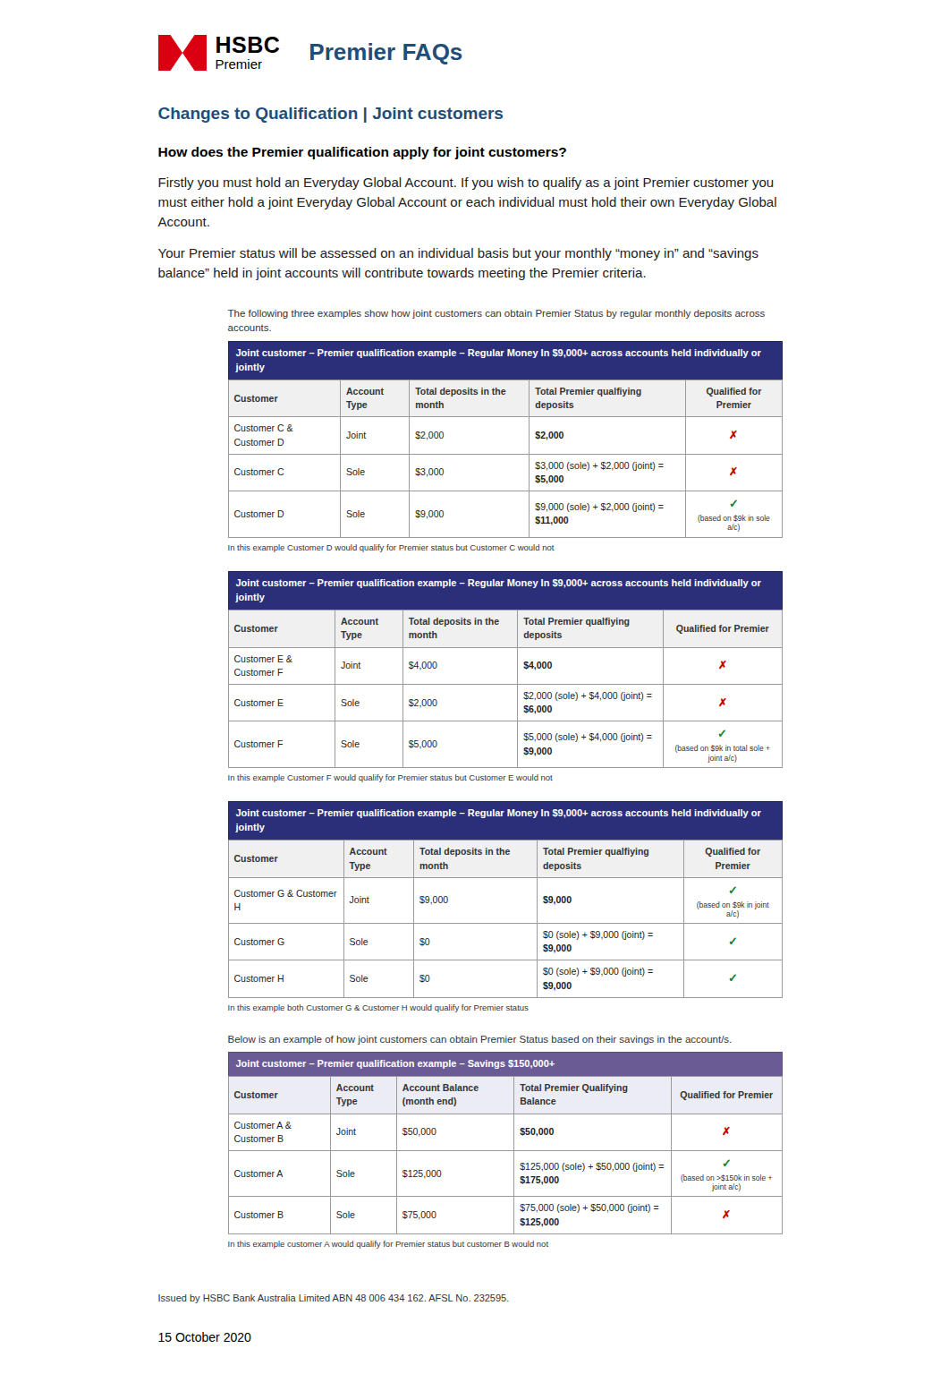HSBC Premier
Premier FAQs
Changes to Qualification | Joint customers
How does the Premier qualification apply for joint customers?
Firstly you must hold an Everyday Global Account. If you wish to qualify as a joint Premier customer you must either hold a joint Everyday Global Account or each individual must hold their own Everyday Global Account.
Your Premier status will be assessed on an individual basis but your monthly “money in” and “savings balance” held in joint accounts will contribute towards meeting the Premier criteria.
The following three examples show how joint customers can obtain Premier Status by regular monthly deposits across accounts.
Joint customer – Premier qualification example – Regular Money In $9,000+ across accounts held individually or jointly
| Customer | Account Type | Total deposits in the month | Total Premier qualfiying deposits | Qualified for Premier |
| --- | --- | --- | --- | --- |
| Customer C & Customer D | Joint | $2,000 | $2,000 | ✗ |
| Customer C | Sole | $3,000 | $3,000 (sole) + $2,000 (joint) = $5,000 | ✗ |
| Customer D | Sole | $9,000 | $9,000 (sole) + $2,000 (joint) = $11,000 | ✓ (based on $9k in sole a/c) |
In this example Customer D would qualify for Premier status but Customer C would not
Joint customer – Premier qualification example – Regular Money In $9,000+ across accounts held individually or jointly
| Customer | Account Type | Total deposits in the month | Total Premier qualfiying deposits | Qualified for Premier |
| --- | --- | --- | --- | --- |
| Customer E & Customer F | Joint | $4,000 | $4,000 | ✗ |
| Customer E | Sole | $2,000 | $2,000 (sole) + $4,000 (joint) = $6,000 | ✗ |
| Customer F | Sole | $5,000 | $5,000 (sole) + $4,000 (joint) = $9,000 | ✓ (based on $9k in total sole + joint a/c) |
In this example Customer F would qualify for Premier status but Customer E would not
Joint customer – Premier qualification example – Regular Money In $9,000+ across accounts held individually or jointly
| Customer | Account Type | Total deposits in the month | Total Premier qualfiying deposits | Qualified for Premier |
| --- | --- | --- | --- | --- |
| Customer G & Customer H | Joint | $9,000 | $9,000 | ✓ (based on $9k in joint a/c) |
| Customer G | Sole | $0 | $0 (sole) + $9,000 (joint) = $9,000 | ✓ |
| Customer H | Sole | $0 | $0 (sole) + $9,000 (joint) = $9,000 | ✓ |
In this example both Customer G & Customer H would qualify for Premier status
Below is an example of how joint customers can obtain Premier Status based on their savings in the account/s.
Joint customer – Premier qualification example – Savings $150,000+
| Customer | Account Type | Account Balance (month end) | Total Premier Qualifying Balance | Qualified for Premier |
| --- | --- | --- | --- | --- |
| Customer A & Customer B | Joint | $50,000 | $50,000 | ✗ |
| Customer A | Sole | $125,000 | $125,000 (sole) + $50,000 (joint) = $175,000 | ✓ (based on >$150k in sole + joint a/c) |
| Customer B | Sole | $75,000 | $75,000 (sole) + $50,000 (joint) = $125,000 | ✗ |
In this example customer A would qualify for Premier status but customer B would not
Issued by HSBC Bank Australia Limited ABN 48 006 434 162. AFSL No. 232595.
15 October 2020